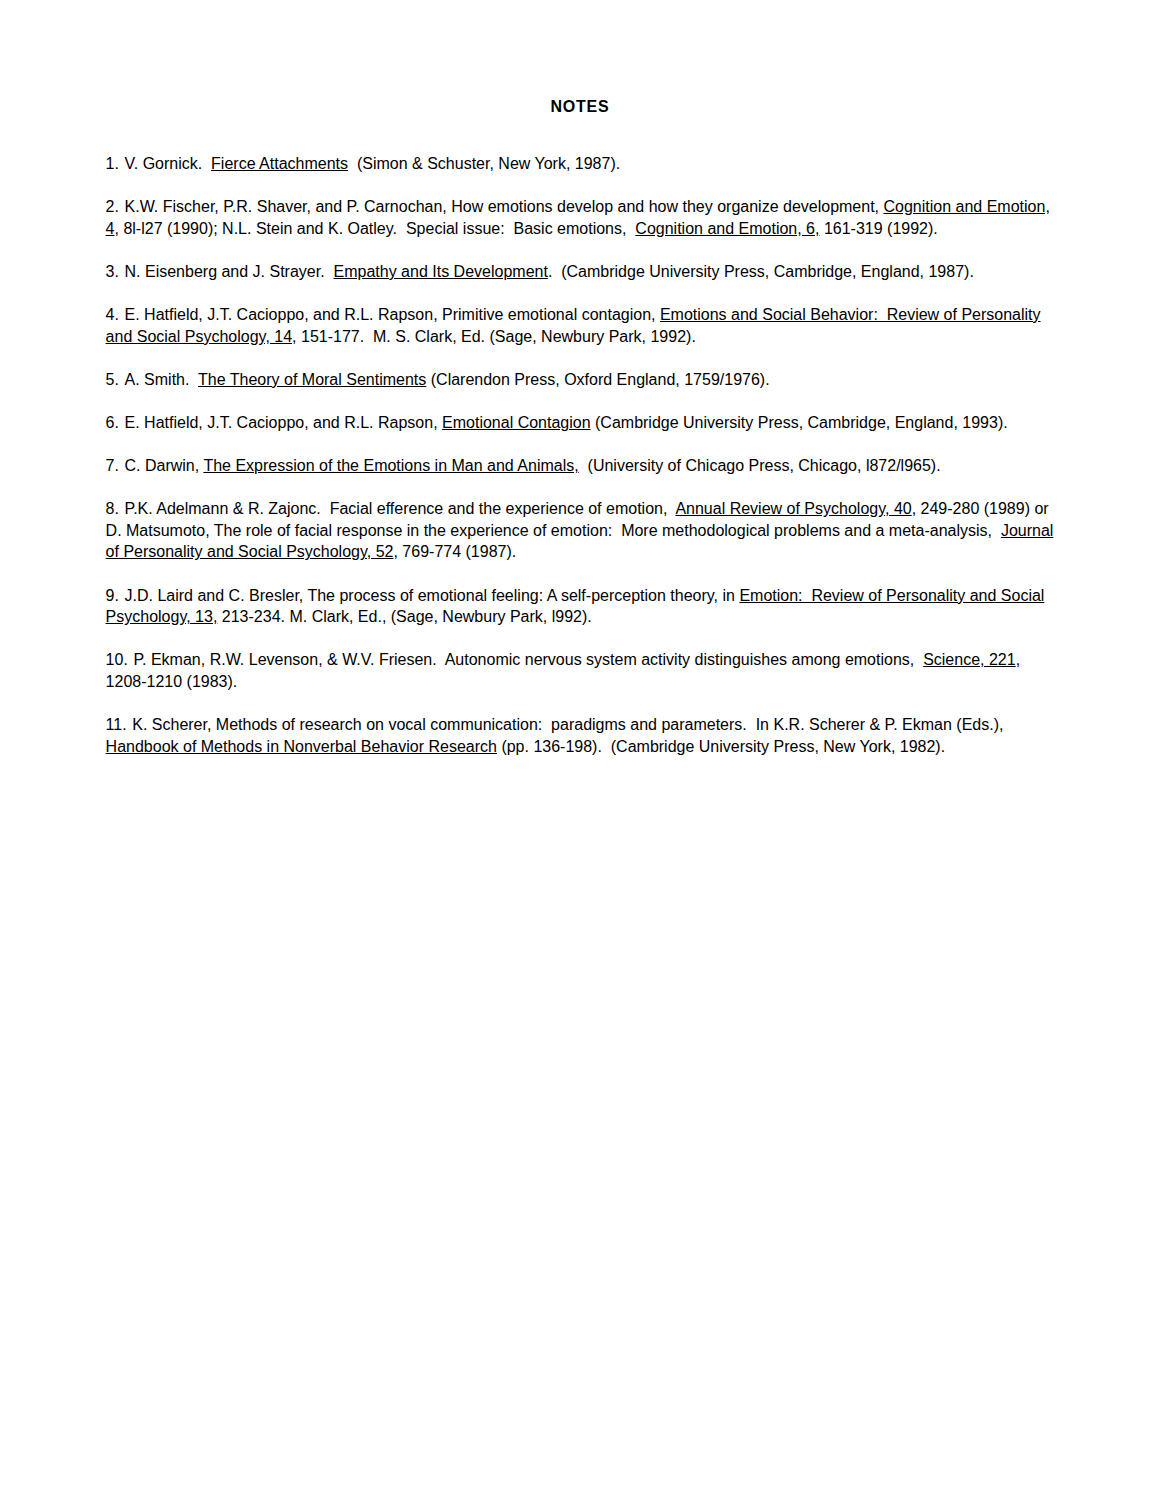NOTES
1. V. Gornick. Fierce Attachments (Simon & Schuster, New York, 1987).
2. K.W. Fischer, P.R. Shaver, and P. Carnochan, How emotions develop and how they organize development, Cognition and Emotion, 4, 8l-l27 (1990); N.L. Stein and K. Oatley. Special issue: Basic emotions, Cognition and Emotion, 6, 161-319 (1992).
3. N. Eisenberg and J. Strayer. Empathy and Its Development. (Cambridge University Press, Cambridge, England, 1987).
4. E. Hatfield, J.T. Cacioppo, and R.L. Rapson, Primitive emotional contagion, Emotions and Social Behavior: Review of Personality and Social Psychology, 14, 151-177. M. S. Clark, Ed. (Sage, Newbury Park, 1992).
5. A. Smith. The Theory of Moral Sentiments (Clarendon Press, Oxford England, 1759/1976).
6. E. Hatfield, J.T. Cacioppo, and R.L. Rapson, Emotional Contagion (Cambridge University Press, Cambridge, England, 1993).
7. C. Darwin, The Expression of the Emotions in Man and Animals, (University of Chicago Press, Chicago, l872/l965).
8. P.K. Adelmann & R. Zajonc. Facial efference and the experience of emotion, Annual Review of Psychology, 40, 249-280 (1989) or D. Matsumoto, The role of facial response in the experience of emotion: More methodological problems and a meta-analysis, Journal of Personality and Social Psychology, 52, 769-774 (1987).
9. J.D. Laird and C. Bresler, The process of emotional feeling: A self-perception theory, in Emotion: Review of Personality and Social Psychology, 13, 213-234. M. Clark, Ed., (Sage, Newbury Park, l992).
10. P. Ekman, R.W. Levenson, & W.V. Friesen. Autonomic nervous system activity distinguishes among emotions, Science, 221, 1208-1210 (1983).
11. K. Scherer, Methods of research on vocal communication: paradigms and parameters. In K.R. Scherer & P. Ekman (Eds.), Handbook of Methods in Nonverbal Behavior Research (pp. 136-198). (Cambridge University Press, New York, 1982).